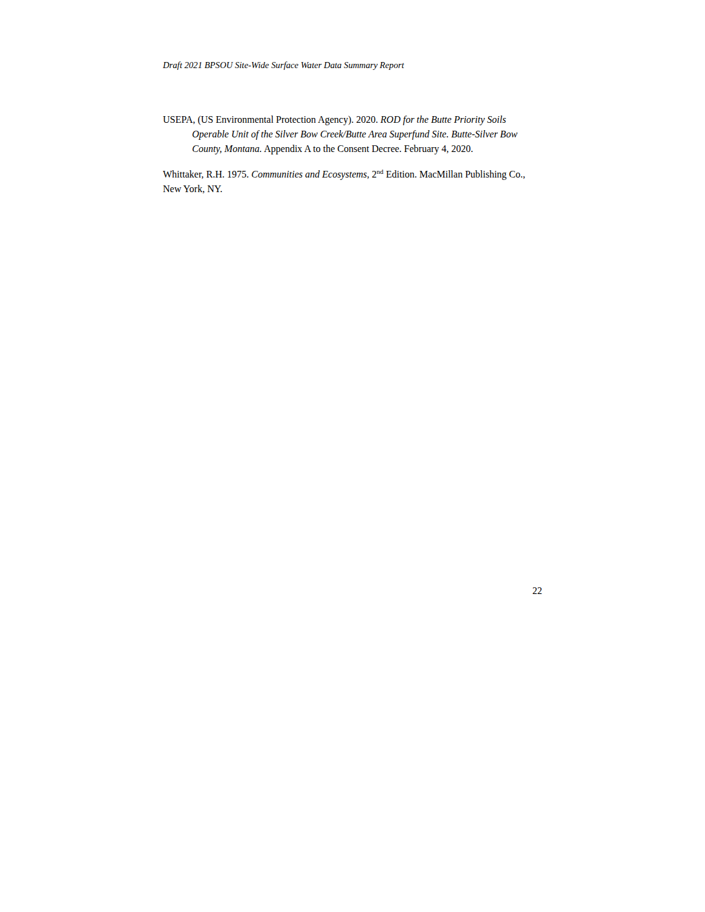Draft 2021 BPSOU Site-Wide Surface Water Data Summary Report
USEPA, (US Environmental Protection Agency). 2020. ROD for the Butte Priority Soils Operable Unit of the Silver Bow Creek/Butte Area Superfund Site. Butte-Silver Bow County, Montana. Appendix A to the Consent Decree. February 4, 2020.
Whittaker, R.H. 1975. Communities and Ecosystems, 2nd Edition. MacMillan Publishing Co., New York, NY.
22